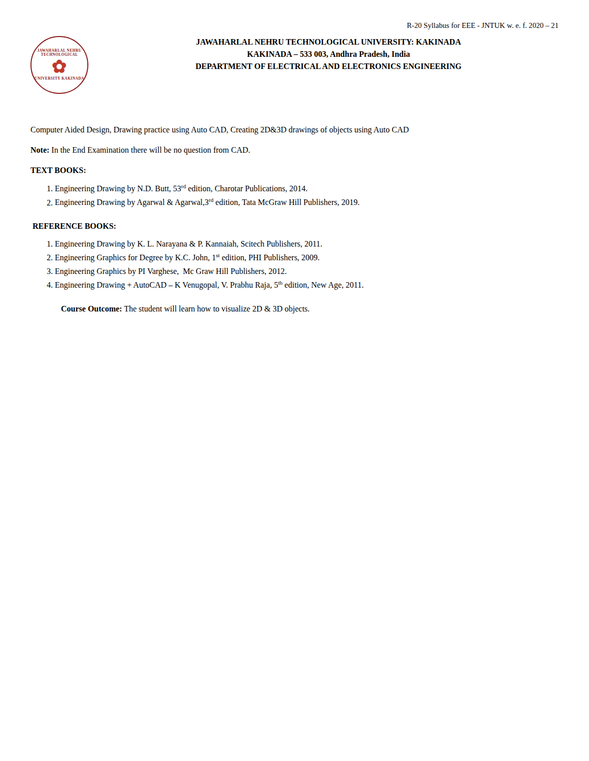R-20 Syllabus for EEE - JNTUK w. e. f. 2020 – 21
JAWAHARLAL NEHRU TECHNOLOGICAL ✿ UNIVERSITY KAKINADA
JAWAHARLAL NEHRU TECHNOLOGICAL UNIVERSITY: KAKINADA KAKINADA – 533 003, Andhra Pradesh, India DEPARTMENT OF ELECTRICAL AND ELECTRONICS ENGINEERING
Computer Aided Design, Drawing practice using Auto CAD, Creating 2D&3D drawings of objects using Auto CAD
Note: In the End Examination there will be no question from CAD.
TEXT BOOKS:
Engineering Drawing by N.D. Butt, 53rd edition, Charotar Publications, 2014.
Engineering Drawing by Agarwal & Agarwal,3rd edition, Tata McGraw Hill Publishers, 2019.
REFERENCE BOOKS:
Engineering Drawing by K. L. Narayana & P. Kannaiah, Scitech Publishers, 2011.
Engineering Graphics for Degree by K.C. John, 1st edition, PHI Publishers, 2009.
Engineering Graphics by PI Varghese, Mc Graw Hill Publishers, 2012.
Engineering Drawing + AutoCAD – K Venugopal, V. Prabhu Raja, 5th edition, New Age, 2011.
Course Outcome: The student will learn how to visualize 2D & 3D objects.